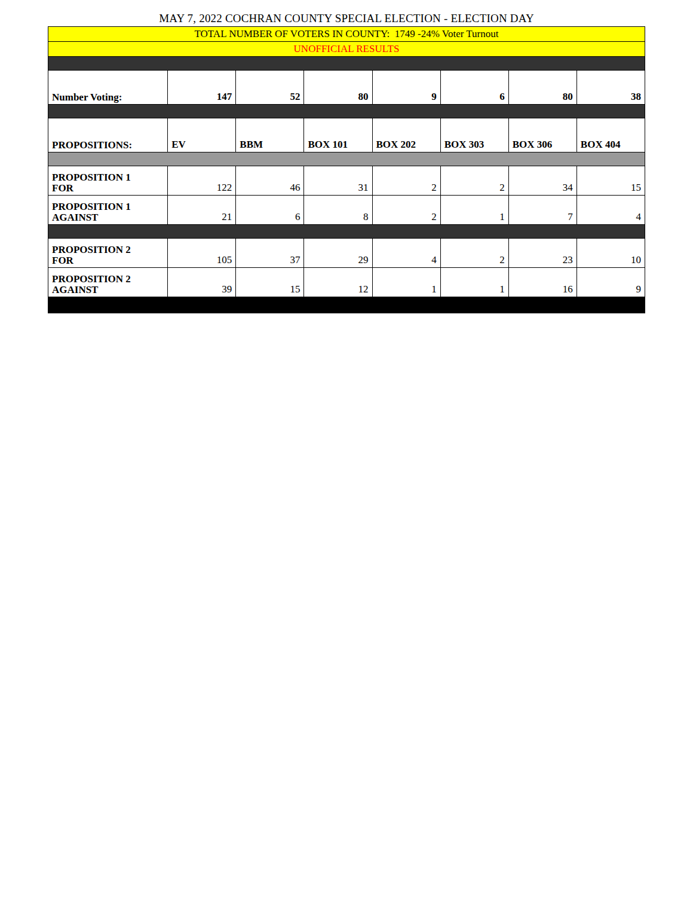MAY 7, 2022 COCHRAN COUNTY SPECIAL ELECTION - ELECTION DAY
| TOTAL NUMBER OF VOTERS IN COUNTY: 1749 -24% Voter Turnout |
| UNOFFICIAL RESULTS |
| Number Voting: | 147 | 52 | 80 | 9 | 6 | 80 | 38 |
| PROPOSITIONS: | EV | BBM | BOX 101 | BOX 202 | BOX 303 | BOX 306 | BOX 404 |
| PROPOSITION 1 FOR | 122 | 46 | 31 | 2 | 2 | 34 | 15 |
| PROPOSITION 1 AGAINST | 21 | 6 | 8 | 2 | 1 | 7 | 4 |
| PROPOSITION 2 FOR | 105 | 37 | 29 | 4 | 2 | 23 | 10 |
| PROPOSITION 2 AGAINST | 39 | 15 | 12 | 1 | 1 | 16 | 9 |